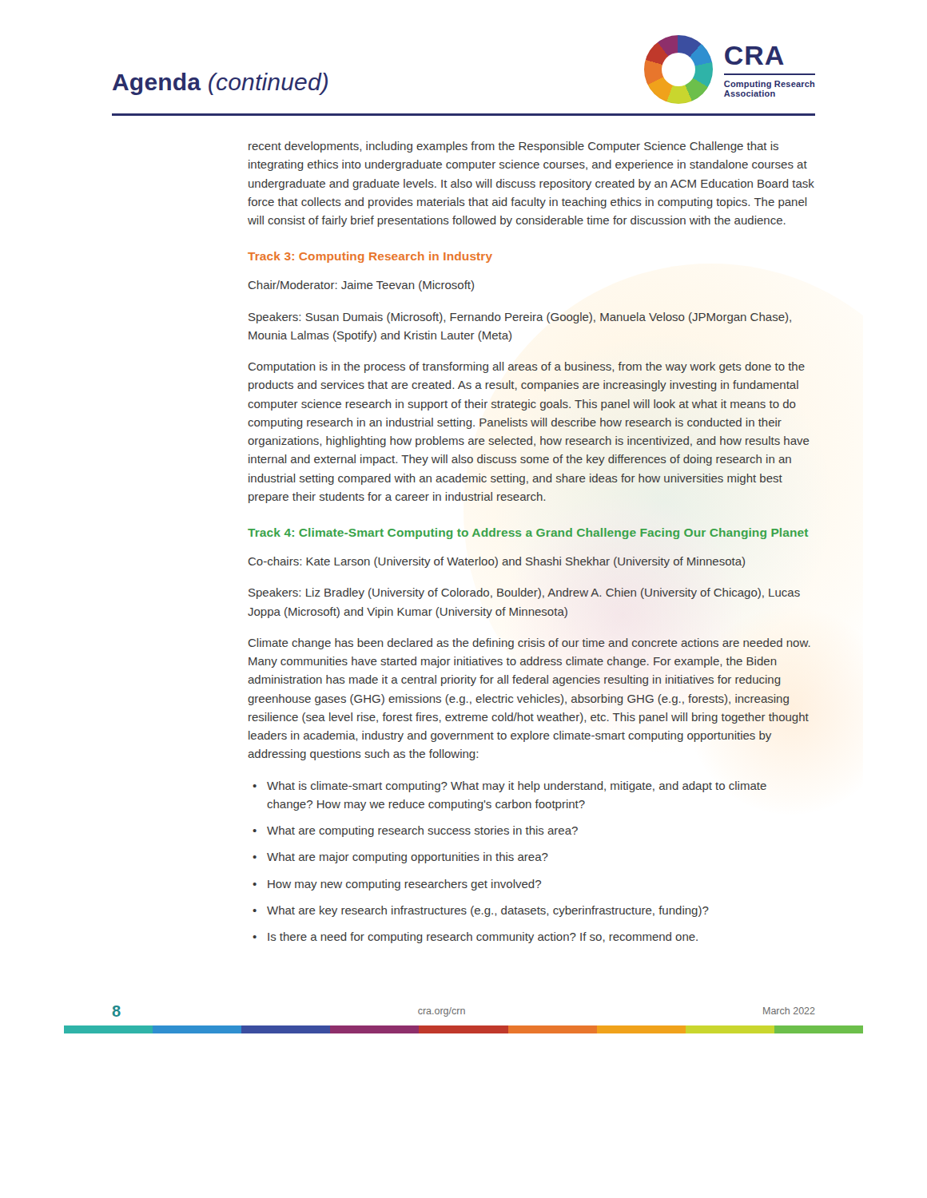Agenda (continued)
CRA
Computing Research
Association
recent developments, including examples from the Responsible Computer Science Challenge that is integrating ethics into undergraduate computer science courses, and experience in standalone courses at undergraduate and graduate levels. It also will discuss repository created by an ACM Education Board task force that collects and provides materials that aid faculty in teaching ethics in computing topics. The panel will consist of fairly brief presentations followed by considerable time for discussion with the audience.
Track 3: Computing Research in Industry
Chair/Moderator: Jaime Teevan (Microsoft)
Speakers: Susan Dumais (Microsoft), Fernando Pereira (Google), Manuela Veloso (JPMorgan Chase), Mounia Lalmas (Spotify) and Kristin Lauter (Meta)
Computation is in the process of transforming all areas of a business, from the way work gets done to the products and services that are created. As a result, companies are increasingly investing in fundamental computer science research in support of their strategic goals. This panel will look at what it means to do computing research in an industrial setting. Panelists will describe how research is conducted in their organizations, highlighting how problems are selected, how research is incentivized, and how results have internal and external impact. They will also discuss some of the key differences of doing research in an industrial setting compared with an academic setting, and share ideas for how universities might best prepare their students for a career in industrial research.
Track 4: Climate-Smart Computing to Address a Grand Challenge Facing Our Changing Planet
Co-chairs: Kate Larson (University of Waterloo) and Shashi Shekhar (University of Minnesota)
Speakers: Liz Bradley (University of Colorado, Boulder), Andrew A. Chien (University of Chicago), Lucas Joppa (Microsoft) and Vipin Kumar (University of Minnesota)
Climate change has been declared as the defining crisis of our time and concrete actions are needed now. Many communities have started major initiatives to address climate change. For example, the Biden administration has made it a central priority for all federal agencies resulting in initiatives for reducing greenhouse gases (GHG) emissions (e.g., electric vehicles), absorbing GHG (e.g., forests), increasing resilience (sea level rise, forest fires, extreme cold/hot weather), etc. This panel will bring together thought leaders in academia, industry and government to explore climate-smart computing opportunities by addressing questions such as the following:
What is climate-smart computing? What may it help understand, mitigate, and adapt to climate change? How may we reduce computing's carbon footprint?
What are computing research success stories in this area?
What are major computing opportunities in this area?
How may new computing researchers get involved?
What are key research infrastructures (e.g., datasets, cyberinfrastructure, funding)?
Is there a need for computing research community action? If so, recommend one.
8
cra.org/crn
March 2022